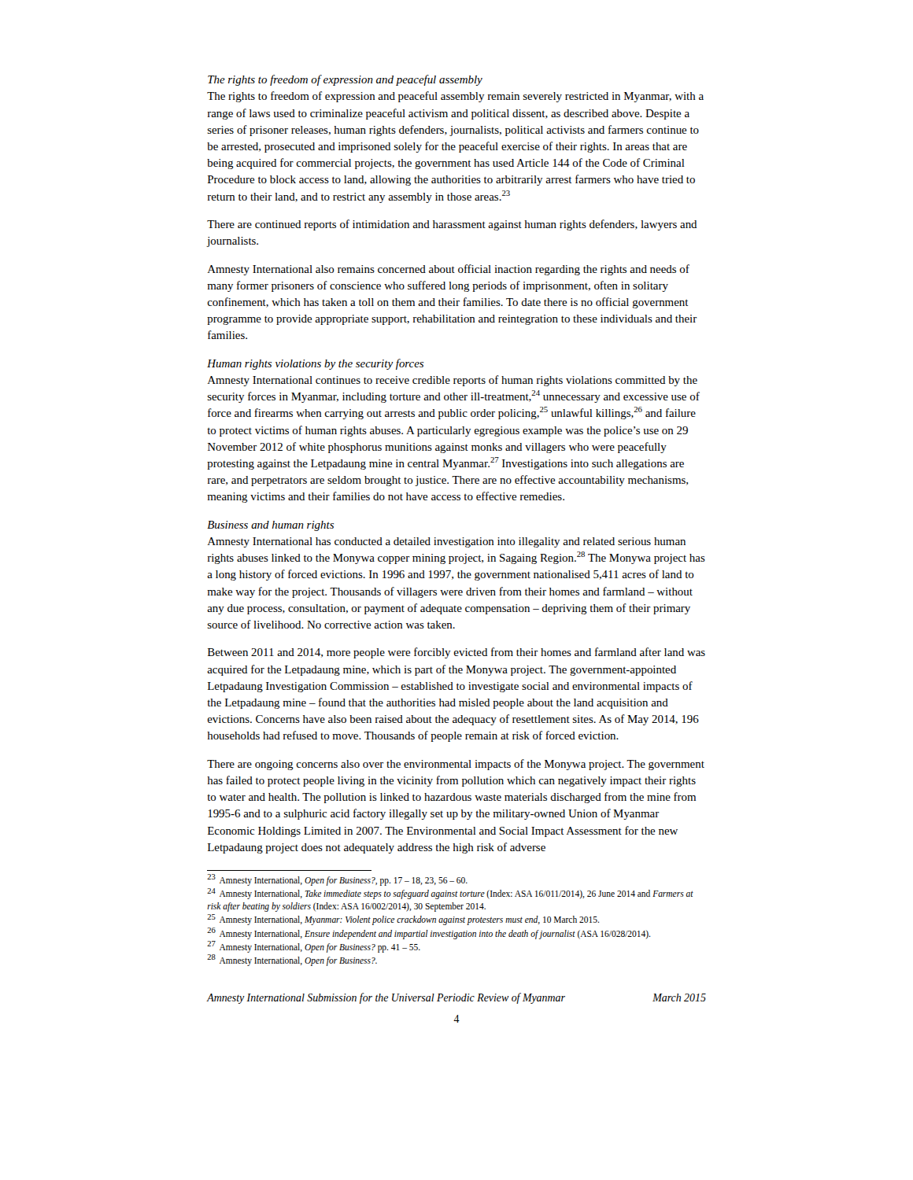The rights to freedom of expression and peaceful assembly
The rights to freedom of expression and peaceful assembly remain severely restricted in Myanmar, with a range of laws used to criminalize peaceful activism and political dissent, as described above. Despite a series of prisoner releases, human rights defenders, journalists, political activists and farmers continue to be arrested, prosecuted and imprisoned solely for the peaceful exercise of their rights. In areas that are being acquired for commercial projects, the government has used Article 144 of the Code of Criminal Procedure to block access to land, allowing the authorities to arbitrarily arrest farmers who have tried to return to their land, and to restrict any assembly in those areas.23
There are continued reports of intimidation and harassment against human rights defenders, lawyers and journalists.
Amnesty International also remains concerned about official inaction regarding the rights and needs of many former prisoners of conscience who suffered long periods of imprisonment, often in solitary confinement, which has taken a toll on them and their families. To date there is no official government programme to provide appropriate support, rehabilitation and reintegration to these individuals and their families.
Human rights violations by the security forces
Amnesty International continues to receive credible reports of human rights violations committed by the security forces in Myanmar, including torture and other ill-treatment,24 unnecessary and excessive use of force and firearms when carrying out arrests and public order policing,25 unlawful killings,26 and failure to protect victims of human rights abuses. A particularly egregious example was the police’s use on 29 November 2012 of white phosphorus munitions against monks and villagers who were peacefully protesting against the Letpadaung mine in central Myanmar.27 Investigations into such allegations are rare, and perpetrators are seldom brought to justice. There are no effective accountability mechanisms, meaning victims and their families do not have access to effective remedies.
Business and human rights
Amnesty International has conducted a detailed investigation into illegality and related serious human rights abuses linked to the Monywa copper mining project, in Sagaing Region.28 The Monywa project has a long history of forced evictions. In 1996 and 1997, the government nationalised 5,411 acres of land to make way for the project. Thousands of villagers were driven from their homes and farmland – without any due process, consultation, or payment of adequate compensation – depriving them of their primary source of livelihood. No corrective action was taken.
Between 2011 and 2014, more people were forcibly evicted from their homes and farmland after land was acquired for the Letpadaung mine, which is part of the Monywa project. The government-appointed Letpadaung Investigation Commission – established to investigate social and environmental impacts of the Letpadaung mine – found that the authorities had misled people about the land acquisition and evictions. Concerns have also been raised about the adequacy of resettlement sites. As of May 2014, 196 households had refused to move. Thousands of people remain at risk of forced eviction.
There are ongoing concerns also over the environmental impacts of the Monywa project. The government has failed to protect people living in the vicinity from pollution which can negatively impact their rights to water and health. The pollution is linked to hazardous waste materials discharged from the mine from 1995-6 and to a sulphuric acid factory illegally set up by the military-owned Union of Myanmar Economic Holdings Limited in 2007. The Environmental and Social Impact Assessment for the new Letpadaung project does not adequately address the high risk of adverse
23 Amnesty International, Open for Business?, pp. 17 – 18, 23, 56 – 60.
24 Amnesty International, Take immediate steps to safeguard against torture (Index: ASA 16/011/2014), 26 June 2014 and Farmers at risk after beating by soldiers (Index: ASA 16/002/2014), 30 September 2014.
25 Amnesty International, Myanmar: Violent police crackdown against protesters must end, 10 March 2015.
26 Amnesty International, Ensure independent and impartial investigation into the death of journalist (ASA 16/028/2014).
27 Amnesty International, Open for Business? pp. 41 – 55.
28 Amnesty International, Open for Business?.
Amnesty International Submission for the Universal Periodic Review of Myanmar March 2015
4